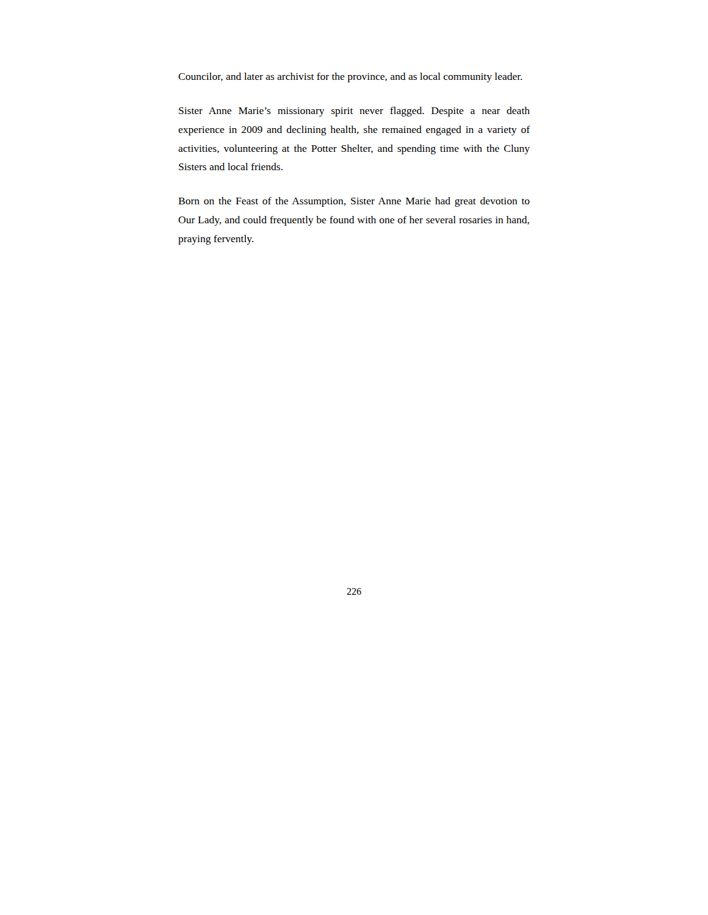Councilor, and later as archivist for the province, and as local community leader.
Sister Anne Marie’s missionary spirit never flagged. Despite a near death experience in 2009 and declining health, she remained engaged in a variety of activities, volunteering at the Potter Shelter, and spending time with the Cluny Sisters and local friends.
Born on the Feast of the Assumption, Sister Anne Marie had great devotion to Our Lady, and could frequently be found with one of her several rosaries in hand, praying fervently.
226